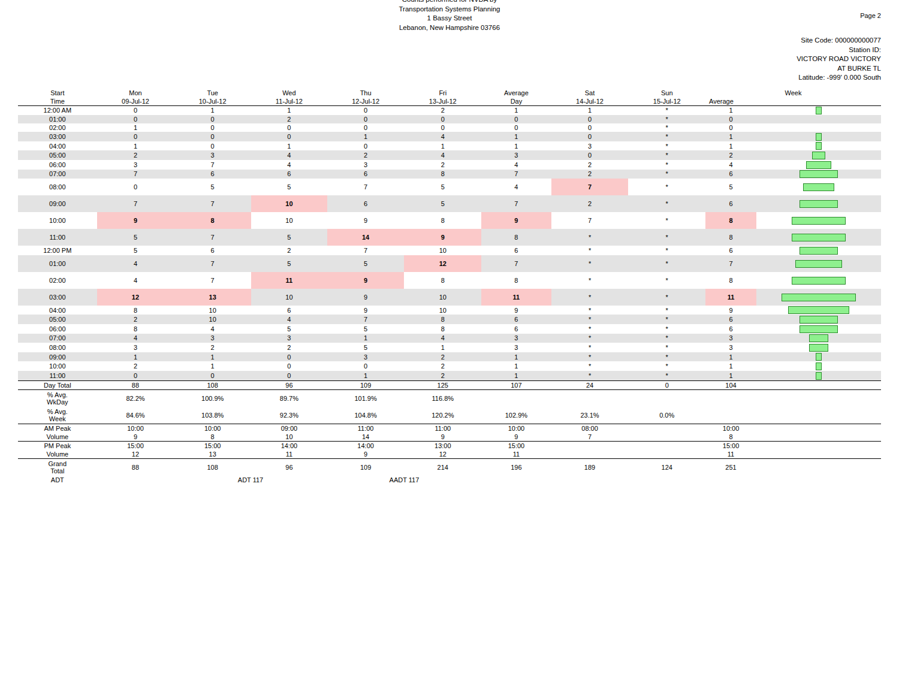Page 2
Counts performed for NVDA by
Transportation Systems Planning
1 Bassy Street
Lebanon, New Hampshire 03766
Site Code: 000000000077
Station ID:
VICTORY ROAD VICTORY
AT BURKE TL
Latitude: -999' 0.000 South
| Start | Mon | Tue | Wed | Thu | Fri | Average | Sat | Sun | Week |
| Time | 09-Jul-12 | 10-Jul-12 | 11-Jul-12 | 12-Jul-12 | 13-Jul-12 | Day | 14-Jul-12 | 15-Jul-12 | Average |
| 12:00 AM | 0 | 1 | 1 | 0 | 2 | 1 | 1 | * | 1 | |
| 01:00 | 0 | 0 | 2 | 0 | 0 | 0 | 0 | * | 0 | |
| 02:00 | 1 | 0 | 0 | 0 | 0 | 0 | 0 | * | 0 | |
| 03:00 | 0 | 0 | 0 | 1 | 4 | 1 | 0 | * | 1 | |
| 04:00 | 1 | 0 | 1 | 0 | 1 | 1 | 3 | * | 1 | |
| 05:00 | 2 | 3 | 4 | 2 | 4 | 3 | 0 | * | 2 | |
| 06:00 | 3 | 7 | 4 | 3 | 2 | 4 | 2 | * | 4 | |
| 07:00 | 7 | 6 | 6 | 6 | 8 | 7 | 2 | * | 6 | |
| 08:00 | 0 | 5 | 5 | 7 | 5 | 4 | 7 | * | 5 | |
| 09:00 | 7 | 7 | 10 | 6 | 5 | 7 | 2 | * | 6 | |
| 10:00 | 9 | 8 | 10 | 9 | 8 | 9 | 7 | * | 8 | |
| 11:00 | 5 | 7 | 5 | 14 | 9 | 8 | * | * | 8 | |
| 12:00 PM | 5 | 6 | 2 | 7 | 10 | 6 | * | * | 6 | |
| 01:00 | 4 | 7 | 5 | 5 | 12 | 7 | * | * | 7 | |
| 02:00 | 4 | 7 | 11 | 9 | 8 | 8 | * | * | 8 | |
| 03:00 | 12 | 13 | 10 | 9 | 10 | 11 | * | * | 11 | |
| 04:00 | 8 | 10 | 6 | 9 | 10 | 9 | * | * | 9 | |
| 05:00 | 2 | 10 | 4 | 7 | 8 | 6 | * | * | 6 | |
| 06:00 | 8 | 4 | 5 | 5 | 8 | 6 | * | * | 6 | |
| 07:00 | 4 | 3 | 3 | 1 | 4 | 3 | * | * | 3 | |
| 08:00 | 3 | 2 | 2 | 5 | 1 | 3 | * | * | 3 | |
| 09:00 | 1 | 1 | 0 | 3 | 2 | 1 | * | * | 1 | |
| 10:00 | 2 | 1 | 0 | 0 | 2 | 1 | * | * | 1 | |
| 11:00 | 0 | 0 | 0 | 1 | 2 | 1 | * | * | 1 | |
| Day Total | 88 | 108 | 96 | 109 | 125 | 107 | 24 | 0 | 104 | |
| % Avg. WkDay | 82.2% | 100.9% | 89.7% | 101.9% | 116.8% | | | | | |
| % Avg. Week | 84.6% | 103.8% | 92.3% | 104.8% | 120.2% | 102.9% | 23.1% | 0.0% | | |
| AM Peak | 10:00 | 10:00 | 09:00 | 11:00 | 11:00 | 10:00 | 08:00 | | 10:00 | |
| Volume | 9 | 8 | 10 | 14 | 9 | 9 | 7 | | 8 | |
| PM Peak | 15:00 | 15:00 | 14:00 | 14:00 | 13:00 | 15:00 | | | 15:00 | |
| Volume | 12 | 13 | 11 | 9 | 12 | 11 | | | 11 | |
| Grand Total | 88 | 108 | 96 | 109 | 214 | 196 | 189 | 124 | 251 | |
| ADT | | ADT 117 | AADT 117 | | | | | |